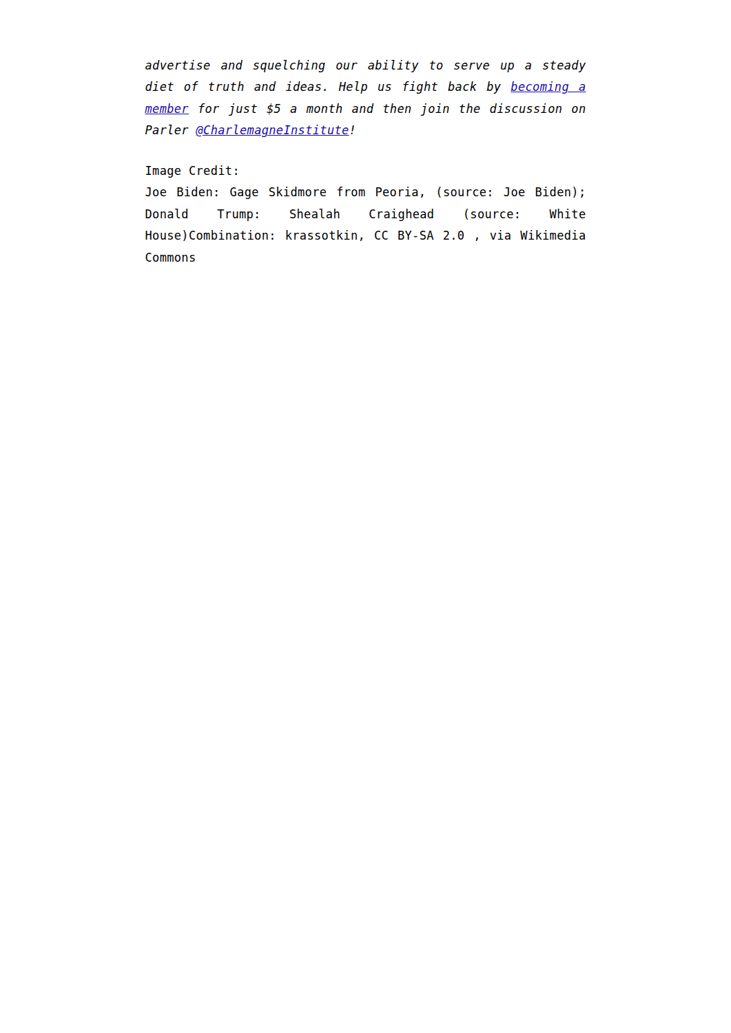advertise and squelching our ability to serve up a steady diet of truth and ideas. Help us fight back by becoming a member for just $5 a month and then join the discussion on Parler @CharlemagneInstitute!
Image Credit: Joe Biden: Gage Skidmore from Peoria, (source: Joe Biden); Donald Trump: Shealah Craighead (source: White House)Combination: krassotkin, CC BY-SA 2.0 , via Wikimedia Commons